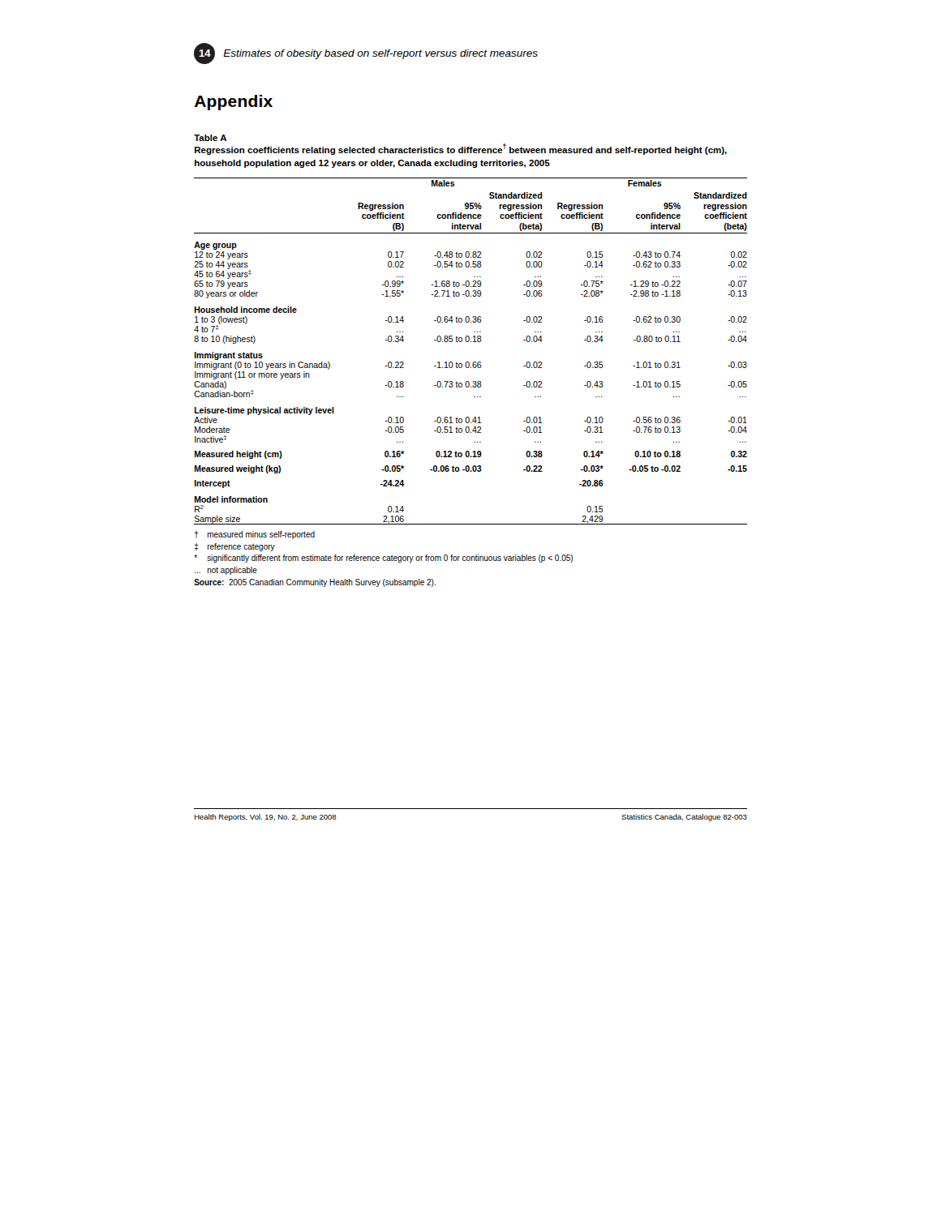14
Estimates of obesity based on self-report versus direct measures
Appendix
Table A
Regression coefficients relating selected characteristics to difference† between measured and self-reported height (cm), household population aged 12 years or older, Canada excluding territories, 2005
| | Males | Females |
| --- | --- | --- |
| Regression coefficient (B) | 95% confidence interval | Standardized regression coefficient (beta) | Regression coefficient (B) | 95% confidence interval | Standardized regression coefficient (beta) |
| Age group | | | | | | |
| 12 to 24 years | 0.17 | -0.48 to 0.82 | 0.02 | 0.15 | -0.43 to 0.74 | 0.02 |
| 25 to 44 years | 0.02 | -0.54 to 0.58 | 0.00 | -0.14 | -0.62 to 0.33 | -0.02 |
| 45 to 64 years ‡ | … | … | … | … | … | … |
| 65 to 79 years | -0.99* | -1.68 to -0.29 | -0.09 | -0.75* | -1.29 to -0.22 | -0.07 |
| 80 years or older | -1.55* | -2.71 to -0.39 | -0.06 | -2.08* | -2.98 to -1.18 | -0.13 |
| Household income decile | | | | | | |
| 1 to 3 (lowest) | -0.14 | -0.64 to 0.36 | -0.02 | -0.16 | -0.62 to 0.30 | -0.02 |
| 4 to 7 ‡ | … | … | … | … | … | … |
| 8 to 10 (highest) | -0.34 | -0.85 to 0.18 | -0.04 | -0.34 | -0.80 to 0.11 | -0.04 |
| Immigrant status | | | | | | |
| Immigrant (0 to 10 years in Canada) | -0.22 | -1.10 to 0.66 | -0.02 | -0.35 | -1.01 to 0.31 | -0.03 |
| Immigrant (11 or more years in Canada) | -0.18 | -0.73 to 0.38 | -0.02 | -0.43 | -1.01 to 0.15 | -0.05 |
| Canadian-born ‡ | … | … | … | … | … | … |
| Leisure-time physical activity level | | | | | | |
| Active | -0.10 | -0.61 to 0.41 | -0.01 | -0.10 | -0.56 to 0.36 | -0.01 |
| Moderate | -0.05 | -0.51 to 0.42 | -0.01 | -0.31 | -0.76 to 0.13 | -0.04 |
| Inactive ‡ | … | … | … | … | … | … |
| Measured height (cm) | 0.16* | 0.12 to 0.19 | 0.38 | 0.14* | 0.10 to 0.18 | 0.32 |
| Measured weight (kg) | -0.05* | -0.06 to -0.03 | -0.22 | -0.03* | -0.05 to -0.02 | -0.15 |
| Intercept | -24.24 | | | -20.86 | | |
| Model information | | | | | | |
| R 2 | 0.14 | | | 0.15 | | |
| Sample size | 2,106 | | | 2,429 | | |
†measured minus self-reported
‡reference category
*significantly different from estimate for reference category or from 0 for continuous variables (p < 0.05)
... not applicable
Source: 2005 Canadian Community Health Survey (subsample 2).
Health Reports, Vol. 19, No. 2, June 2008
Statistics Canada, Catalogue 82-003